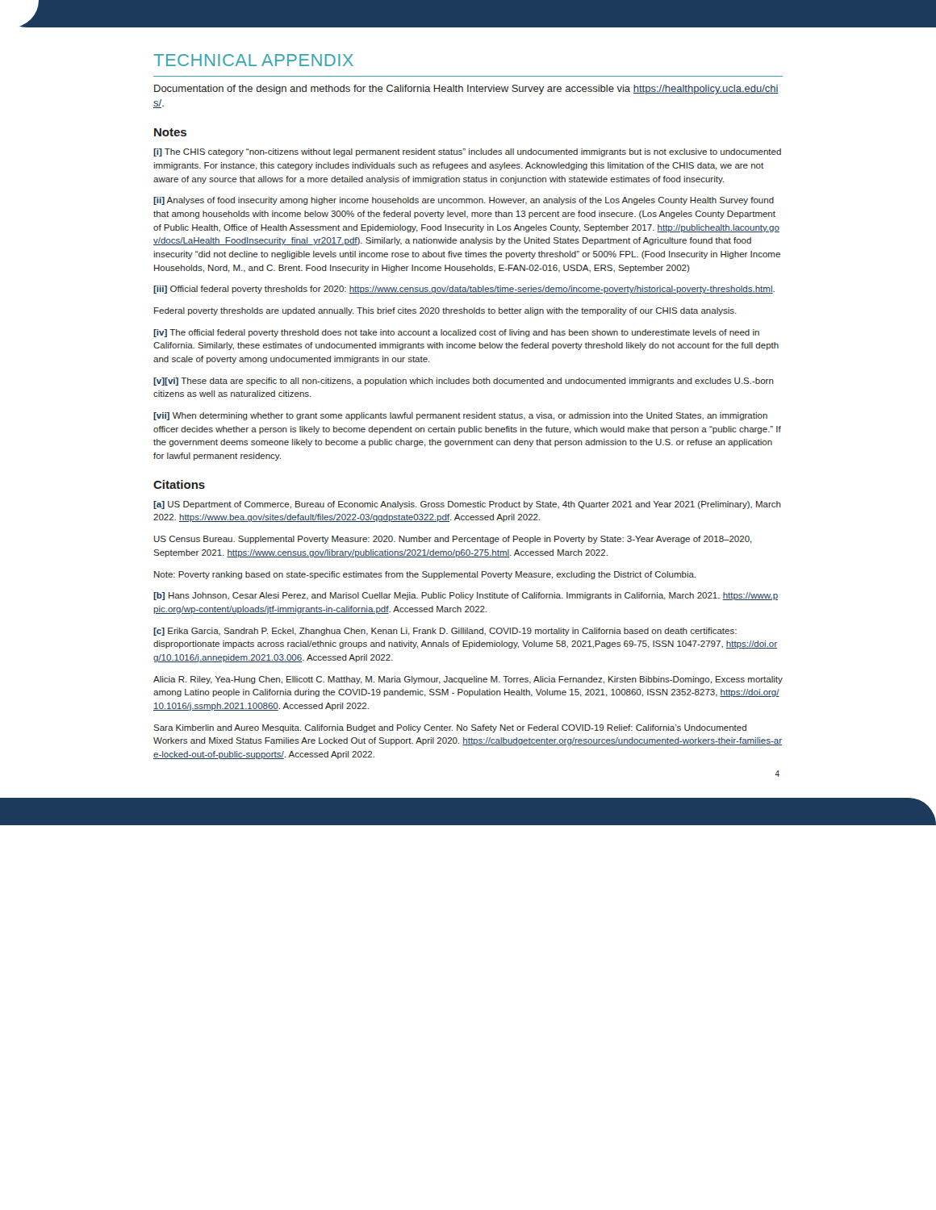TECHNICAL APPENDIX
Documentation of the design and methods for the California Health Interview Survey are accessible via https://healthpolicy.ucla.edu/chis/.
Notes
[i] The CHIS category “non-citizens without legal permanent resident status” includes all undocumented immigrants but is not exclusive to undocumented immigrants. For instance, this category includes individuals such as refugees and asylees. Acknowledging this limitation of the CHIS data, we are not aware of any source that allows for a more detailed analysis of immigration status in conjunction with statewide estimates of food insecurity.
[ii] Analyses of food insecurity among higher income households are uncommon. However, an analysis of the Los Angeles County Health Survey found that among households with income below 300% of the federal poverty level, more than 13 percent are food insecure. (Los Angeles County Department of Public Health, Office of Health Assessment and Epidemiology, Food Insecurity in Los Angeles County, September 2017. http://publichealth.lacounty.gov/docs/LaHealth_FoodInsecurity_final_yr2017.pdf). Similarly, a nationwide analysis by the United States Department of Agriculture found that food insecurity “did not decline to negligible levels until income rose to about five times the poverty threshold” or 500% FPL. (Food Insecurity in Higher Income Households, Nord, M., and C. Brent. Food Insecurity in Higher Income Households, E-FAN-02-016, USDA, ERS, September 2002)
[iii] Official federal poverty thresholds for 2020: https://www.census.gov/data/tables/time-series/demo/income-poverty/historical-poverty-thresholds.html.
Federal poverty thresholds are updated annually. This brief cites 2020 thresholds to better align with the temporality of our CHIS data analysis.
[iv] The official federal poverty threshold does not take into account a localized cost of living and has been shown to underestimate levels of need in California. Similarly, these estimates of undocumented immigrants with income below the federal poverty threshold likely do not account for the full depth and scale of poverty among undocumented immigrants in our state.
[v][vi] These data are specific to all non-citizens, a population which includes both documented and undocumented immigrants and excludes U.S.-born citizens as well as naturalized citizens.
[vii] When determining whether to grant some applicants lawful permanent resident status, a visa, or admission into the United States, an immigration officer decides whether a person is likely to become dependent on certain public benefits in the future, which would make that person a “public charge.” If the government deems someone likely to become a public charge, the government can deny that person admission to the U.S. or refuse an application for lawful permanent residency.
Citations
[a] US Department of Commerce, Bureau of Economic Analysis. Gross Domestic Product by State, 4th Quarter 2021 and Year 2021 (Preliminary), March 2022. https://www.bea.gov/sites/default/files/2022-03/qgdpstate0322.pdf. Accessed April 2022.
US Census Bureau. Supplemental Poverty Measure: 2020. Number and Percentage of People in Poverty by State: 3-Year Average of 2018–2020, September 2021. https://www.census.gov/library/publications/2021/demo/p60-275.html. Accessed March 2022.
Note: Poverty ranking based on state-specific estimates from the Supplemental Poverty Measure, excluding the District of Columbia.
[b] Hans Johnson, Cesar Alesi Perez, and Marisol Cuellar Mejia. Public Policy Institute of California. Immigrants in California, March 2021. https://www.ppic.org/wp-content/uploads/jtf-immigrants-in-california.pdf. Accessed March 2022.
[c] Erika Garcia, Sandrah P. Eckel, Zhanghua Chen, Kenan Li, Frank D. Gilliland, COVID-19 mortality in California based on death certificates: disproportionate impacts across racial/ethnic groups and nativity, Annals of Epidemiology, Volume 58, 2021,Pages 69-75, ISSN 1047-2797, https://doi.org/10.1016/j.annepidem.2021.03.006. Accessed April 2022.
Alicia R. Riley, Yea-Hung Chen, Ellicott C. Matthay, M. Maria Glymour, Jacqueline M. Torres, Alicia Fernandez, Kirsten Bibbins-Domingo, Excess mortality among Latino people in California during the COVID-19 pandemic, SSM - Population Health, Volume 15, 2021, 100860, ISSN 2352-8273, https://doi.org/10.1016/j.ssmph.2021.100860. Accessed April 2022.
Sara Kimberlin and Aureo Mesquita. California Budget and Policy Center. No Safety Net or Federal COVID-19 Relief: California’s Undocumented Workers and Mixed Status Families Are Locked Out of Support. April 2020. https://calbudgetcenter.org/resources/undocumented-workers-their-families-are-locked-out-of-public-supports/. Accessed April 2022.
4